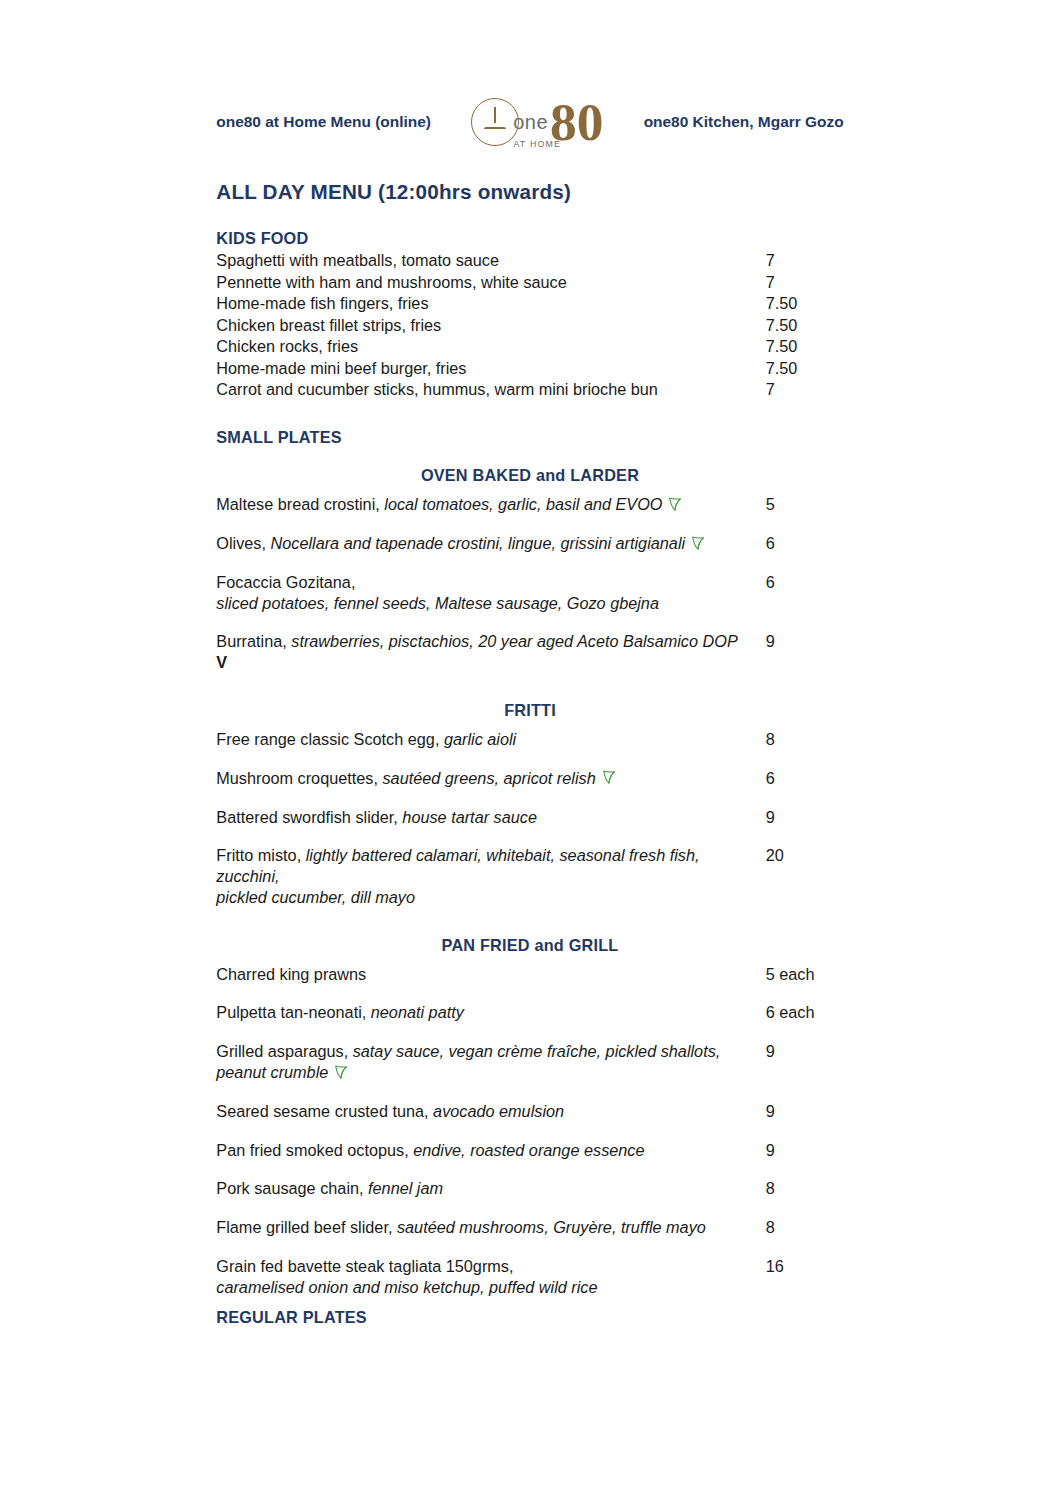one80 at Home Menu (online)
one 80
at home
one80 Kitchen, Mgarr Gozo
ALL DAY MENU (12:00hrs onwards)
KIDS FOOD
| Spaghetti with meatballs, tomato sauce | 7 |
| Pennette with ham and mushrooms, white sauce | 7 |
| Home-made fish fingers, fries | 7.50 |
| Chicken breast fillet strips, fries | 7.50 |
| Chicken rocks, fries | 7.50 |
| Home-made mini beef burger, fries | 7.50 |
| Carrot and cucumber sticks, hummus, warm mini brioche bun | 7 |
SMALL PLATES
OVEN BAKED and LARDER
| Maltese bread crostini, local tomatoes, garlic, basil and EVOO | 5 |
| Olives, Nocellara and tapenade crostini, lingue, grissini artigianali | 6 |
| Focaccia Gozitana, sliced potatoes, fennel seeds, Maltese sausage, Gozo gbejna | 6 |
| Burratina, strawberries, pisctachios, 20 year aged Aceto Balsamico DOP V | 9 |
FRITTI
| Free range classic Scotch egg, garlic aioli | 8 |
| Mushroom croquettes, sautéed greens, apricot relish | 6 |
| Battered swordfish slider, house tartar sauce | 9 |
| Fritto misto, lightly battered calamari, whitebait, seasonal fresh fish, zucchini, pickled cucumber, dill mayo | 20 |
PAN FRIED and GRILL
| Charred king prawns | 5 each |
| Pulpetta tan-neonati, neonati patty | 6 each |
| Grilled asparagus, satay sauce, vegan crème fraîche, pickled shallots, peanut crumble | 9 |
| Seared sesame crusted tuna, avocado emulsion | 9 |
| Pan fried smoked octopus, endive, roasted orange essence | 9 |
| Pork sausage chain, fennel jam | 8 |
| Flame grilled beef slider, sautéed mushrooms, Gruyère, truffle mayo | 8 |
| Grain fed bavette steak tagliata 150grms, caramelised onion and miso ketchup, puffed wild rice | 16 |
REGULAR PLATES